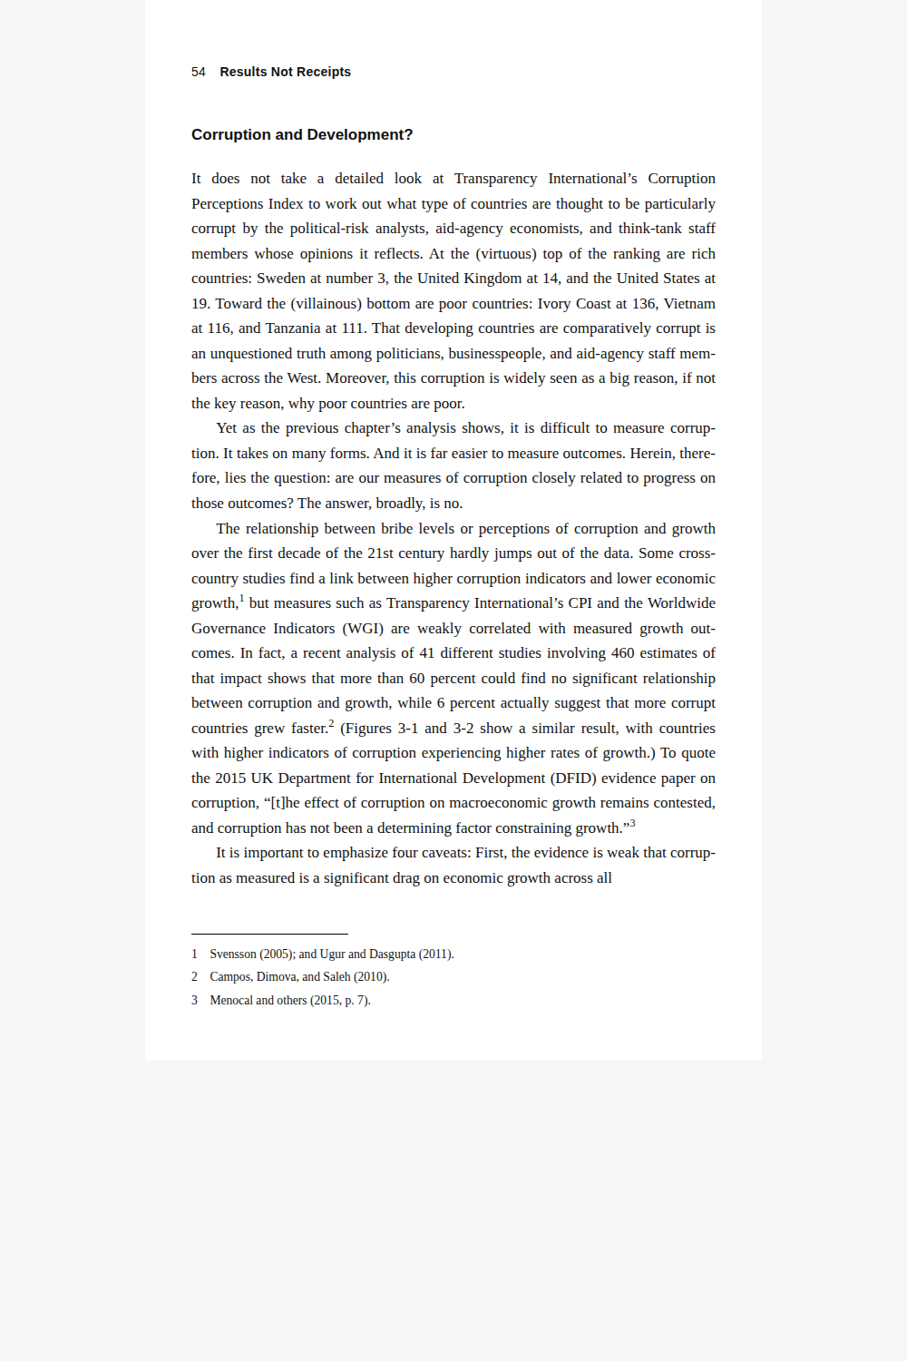54 Results Not Receipts
Corruption and Development?
It does not take a detailed look at Transparency International’s Corruption Perceptions Index to work out what type of countries are thought to be particularly corrupt by the political-risk analysts, aid-agency economists, and think-tank staff members whose opinions it reflects. At the (virtuous) top of the ranking are rich countries: Sweden at number 3, the United Kingdom at 14, and the United States at 19. Toward the (villainous) bottom are poor countries: Ivory Coast at 136, Vietnam at 116, and Tanzania at 111. That developing countries are comparatively corrupt is an unquestioned truth among politicians, businesspeople, and aid-agency staff members across the West. Moreover, this corruption is widely seen as a big reason, if not the key reason, why poor countries are poor.
Yet as the previous chapter’s analysis shows, it is difficult to measure corruption. It takes on many forms. And it is far easier to measure outcomes. Herein, therefore, lies the question: are our measures of corruption closely related to progress on those outcomes? The answer, broadly, is no.
The relationship between bribe levels or perceptions of corruption and growth over the first decade of the 21st century hardly jumps out of the data. Some cross-country studies find a link between higher corruption indicators and lower economic growth,1 but measures such as Transparency International’s CPI and the Worldwide Governance Indicators (WGI) are weakly correlated with measured growth outcomes. In fact, a recent analysis of 41 different studies involving 460 estimates of that impact shows that more than 60 percent could find no significant relationship between corruption and growth, while 6 percent actually suggest that more corrupt countries grew faster.2 (Figures 3-1 and 3-2 show a similar result, with countries with higher indicators of corruption experiencing higher rates of growth.) To quote the 2015 UK Department for International Development (DFID) evidence paper on corruption, “[t]he effect of corruption on macroeconomic growth remains contested, and corruption has not been a determining factor constraining growth.”3
It is important to emphasize four caveats: First, the evidence is weak that corruption as measured is a significant drag on economic growth across all
1 Svensson (2005); and Ugur and Dasgupta (2011).
2 Campos, Dimova, and Saleh (2010).
3 Menocal and others (2015, p. 7).